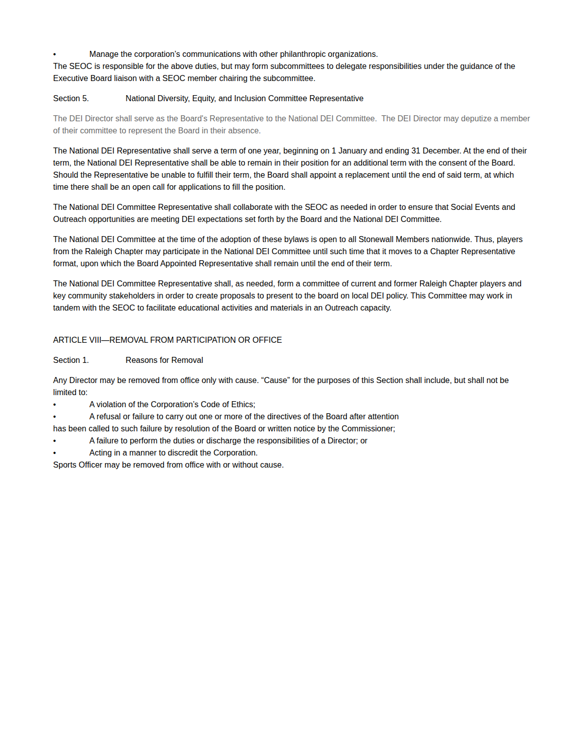•Manage the corporation’s communications with other philanthropic organizations.
The SEOC is responsible for the above duties, but may form subcommittees to delegate responsibilities under the guidance of the Executive Board liaison with a SEOC member chairing the subcommittee.
Section 5. National Diversity, Equity, and Inclusion Committee Representative
The DEI Director shall serve as the Board's Representative to the National DEI Committee. The DEI Director may deputize a member of their committee to represent the Board in their absence.
The National DEI Representative shall serve a term of one year, beginning on 1 January and ending 31 December. At the end of their term, the National DEI Representative shall be able to remain in their position for an additional term with the consent of the Board. Should the Representative be unable to fulfill their term, the Board shall appoint a replacement until the end of said term, at which time there shall be an open call for applications to fill the position.
The National DEI Committee Representative shall collaborate with the SEOC as needed in order to ensure that Social Events and Outreach opportunities are meeting DEI expectations set forth by the Board and the National DEI Committee.
The National DEI Committee at the time of the adoption of these bylaws is open to all Stonewall Members nationwide. Thus, players from the Raleigh Chapter may participate in the National DEI Committee until such time that it moves to a Chapter Representative format, upon which the Board Appointed Representative shall remain until the end of their term.
The National DEI Committee Representative shall, as needed, form a committee of current and former Raleigh Chapter players and key community stakeholders in order to create proposals to present to the board on local DEI policy. This Committee may work in tandem with the SEOC to facilitate educational activities and materials in an Outreach capacity.
ARTICLE VIII—REMOVAL FROM PARTICIPATION OR OFFICE
Section 1. Reasons for Removal
Any Director may be removed from office only with cause. “Cause” for the purposes of this Section shall include, but shall not be limited to:
•A violation of the Corporation’s Code of Ethics;
•A refusal or failure to carry out one or more of the directives of the Board after attention
has been called to such failure by resolution of the Board or written notice by the Commissioner;
•A failure to perform the duties or discharge the responsibilities of a Director; or
•Acting in a manner to discredit the Corporation.
Sports Officer may be removed from office with or without cause.